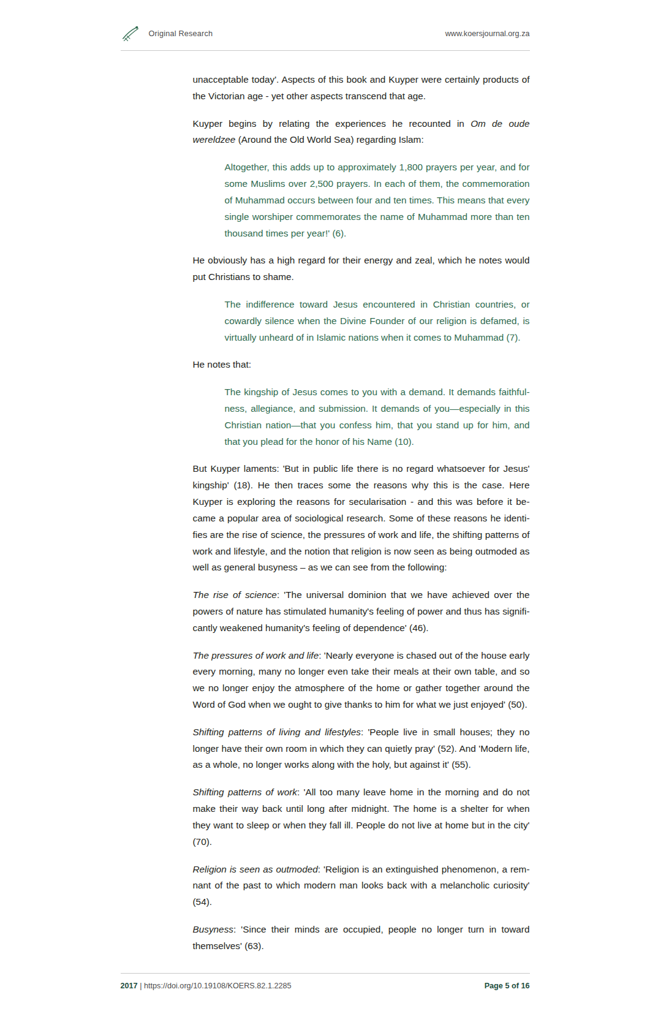Original Research
www.koersjournal.org.za
unacceptable today'. Aspects of this book and Kuyper were certainly products of the Victorian age - yet other aspects transcend that age.
Kuyper begins by relating the experiences he recounted in Om de oude wereldzee (Around the Old World Sea) regarding Islam:
Altogether, this adds up to approximately 1,800 prayers per year, and for some Muslims over 2,500 prayers. In each of them, the commemoration of Muhammad occurs between four and ten times. This means that every single worshiper commemorates the name of Muhammad more than ten thousand times per year!' (6).
He obviously has a high regard for their energy and zeal, which he notes would put Christians to shame.
The indifference toward Jesus encountered in Christian countries, or cowardly silence when the Divine Founder of our religion is defamed, is virtually unheard of in Islamic nations when it comes to Muhammad (7).
He notes that:
The kingship of Jesus comes to you with a demand. It demands faithfulness, allegiance, and submission. It demands of you—especially in this Christian nation—that you confess him, that you stand up for him, and that you plead for the honor of his Name (10).
But Kuyper laments: 'But in public life there is no regard whatsoever for Jesus' kingship' (18). He then traces some the reasons why this is the case. Here Kuyper is exploring the reasons for secularisation - and this was before it became a popular area of sociological research. Some of these reasons he identifies are the rise of science, the pressures of work and life, the shifting patterns of work and lifestyle, and the notion that religion is now seen as being outmoded as well as general busyness – as we can see from the following:
The rise of science: 'The universal dominion that we have achieved over the powers of nature has stimulated humanity's feeling of power and thus has significantly weakened humanity's feeling of dependence' (46).
The pressures of work and life: 'Nearly everyone is chased out of the house early every morning, many no longer even take their meals at their own table, and so we no longer enjoy the atmosphere of the home or gather together around the Word of God when we ought to give thanks to him for what we just enjoyed' (50).
Shifting patterns of living and lifestyles: 'People live in small houses; they no longer have their own room in which they can quietly pray' (52). And 'Modern life, as a whole, no longer works along with the holy, but against it' (55).
Shifting patterns of work: 'All too many leave home in the morning and do not make their way back until long after midnight. The home is a shelter for when they want to sleep or when they fall ill. People do not live at home but in the city' (70).
Religion is seen as outmoded: 'Religion is an extinguished phenomenon, a remnant of the past to which modern man looks back with a melancholic curiosity' (54).
Busyness: 'Since their minds are occupied, people no longer turn in toward themselves' (63).
2017 | https://doi.org/10.19108/KOERS.82.1.2285
Page 5 of 16